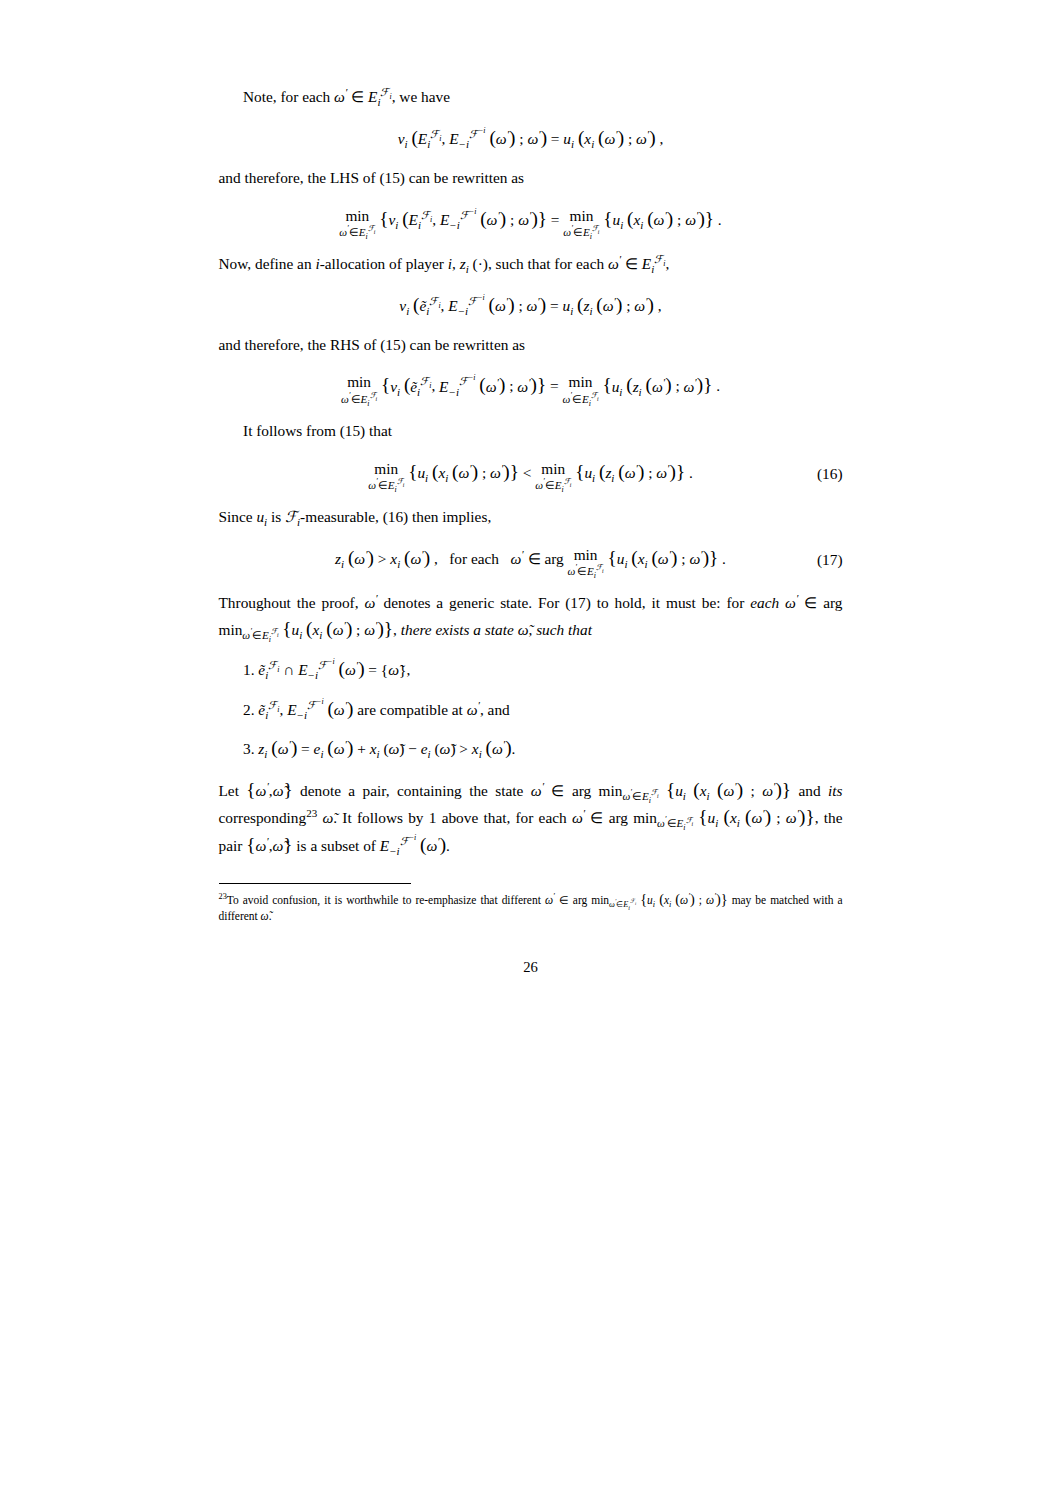Note, for each ω′ ∈ Eiℱi, we have
vi (Eiℱi, E−iℱ−i (ω′) ; ω′) = ui (xi (ω′) ; ω′) ,
and therefore, the LHS of (15) can be rewritten as
min ω′∈Eiℱi {vi (Eiℱi, E−iℱ−i (ω′) ; ω′)} = min ω′∈Eiℱi {ui (xi (ω′) ; ω′)} .
Now, define an i-allocation of player i, zi (·), such that for each ω′ ∈ Eiℱi,
vi (ẽiℱi, E−iℱ−i (ω′) ; ω′) = ui (zi (ω′) ; ω′) ,
and therefore, the RHS of (15) can be rewritten as
min ω′∈Eiℱi {vi (ẽiℱi, E−iℱ−i (ω′) ; ω′)} = min ω′∈Eiℱi {ui (zi (ω′) ; ω′)} .
It follows from (15) that
min ω′∈Eiℱi {ui (xi (ω′) ; ω′)} < min ω′∈Eiℱi {ui (zi (ω′) ; ω′)} . (16)
Since ui is ℱi-measurable, (16) then implies,
zi (ω′) > xi (ω′) , for each ω′ ∈ arg min ω′∈Eiℱi {ui (xi (ω′) ; ω′)} . (17)
Throughout the proof, ω′ denotes a generic state. For (17) to hold, it must be: for each ω′ ∈ arg minω′∈Eiℱi {ui (xi (ω′) ; ω′)}, there exists a state ω̃, such that
ẽiℱi ∩ E−iℱ−i (ω′) = {ω̃},
ẽiℱi, E−iℱ−i (ω′) are compatible at ω′, and
zi (ω′) = ei (ω′) + xi (ω̃) − ei (ω̃) > xi (ω′).
Let {ω′,ω̃} denote a pair, containing the state ω′ ∈ arg minω′∈Eiℱi {ui (xi (ω′) ; ω′)} and its corresponding23 ω̃. It follows by 1 above that, for each ω′ ∈ arg minω′∈Eiℱi {ui (xi (ω′) ; ω′)}, the pair {ω′,ω̃} is a subset of E−iℱ−i (ω′).
23To avoid confusion, it is worthwhile to re-emphasize that different ω′ ∈ arg minω′∈Eiℱi {ui (xi (ω′) ; ω′)} may be matched with a different ω̃.
26